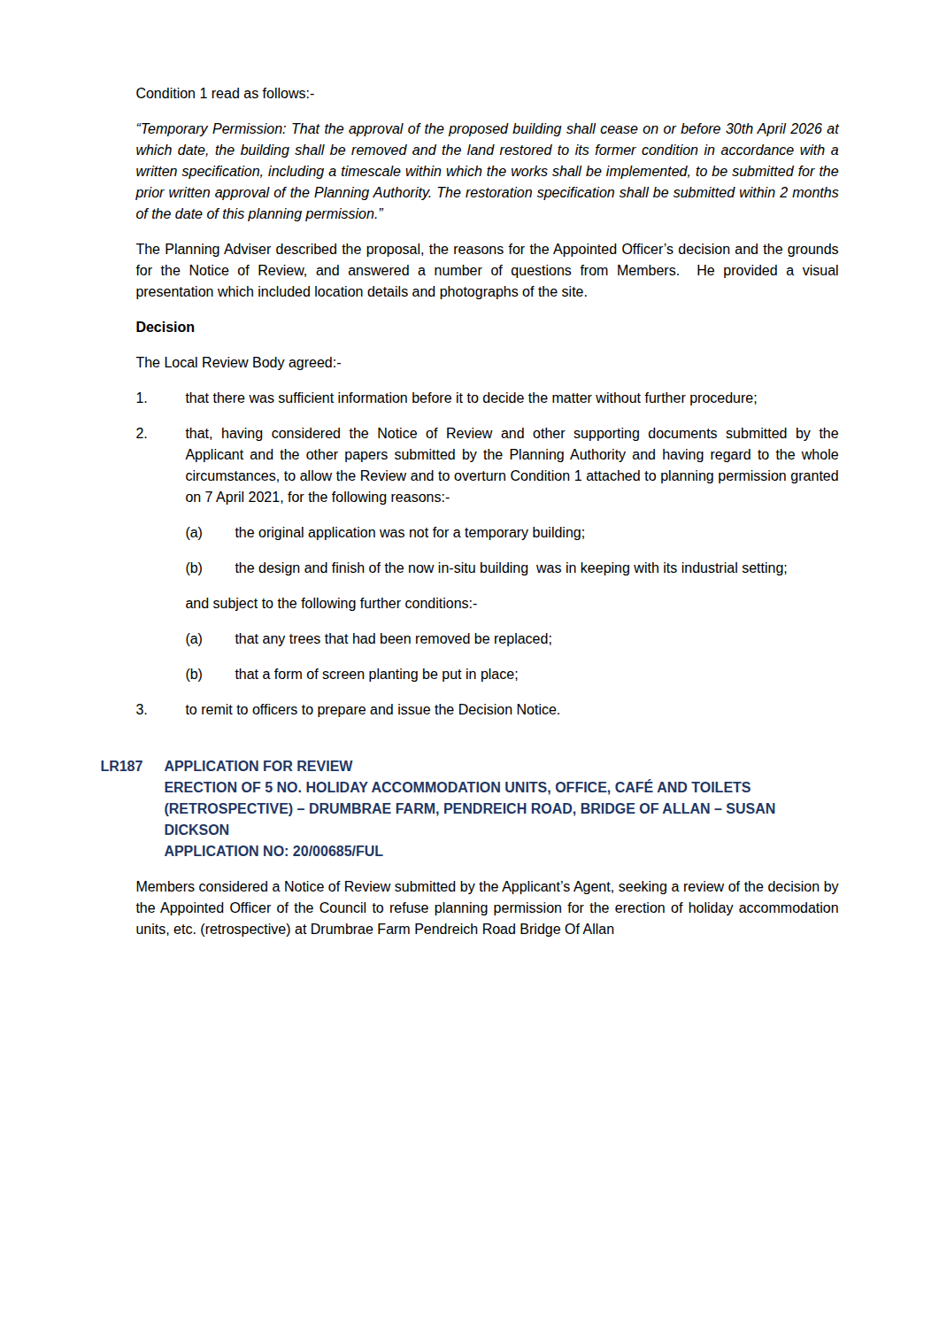Condition 1 read as follows:-
“Temporary Permission: That the approval of the proposed building shall cease on or before 30th April 2026 at which date, the building shall be removed and the land restored to its former condition in accordance with a written specification, including a timescale within which the works shall be implemented, to be submitted for the prior written approval of the Planning Authority. The restoration specification shall be submitted within 2 months of the date of this planning permission.”
The Planning Adviser described the proposal, the reasons for the Appointed Officer’s decision and the grounds for the Notice of Review, and answered a number of questions from Members. He provided a visual presentation which included location details and photographs of the site.
Decision
The Local Review Body agreed:-
1.
that there was sufficient information before it to decide the matter without further procedure;
2.
that, having considered the Notice of Review and other supporting documents submitted by the Applicant and the other papers submitted by the Planning Authority and having regard to the whole circumstances, to allow the Review and to overturn Condition 1 attached to planning permission granted on 7 April 2021, for the following reasons:-
(a)
the original application was not for a temporary building;
(b)
the design and finish of the now in-situ building was in keeping with its industrial setting;
and subject to the following further conditions:-
(a)
that any trees that had been removed be replaced;
(b)
that a form of screen planting be put in place;
3.
to remit to officers to prepare and issue the Decision Notice.
LR187
APPLICATION FOR REVIEW
ERECTION OF 5 NO. HOLIDAY ACCOMMODATION UNITS, OFFICE, CAFÉ AND TOILETS (RETROSPECTIVE) – DRUMBRAE FARM, PENDREICH ROAD, BRIDGE OF ALLAN – SUSAN DICKSON
APPLICATION NO: 20/00685/FUL
Members considered a Notice of Review submitted by the Applicant’s Agent, seeking a review of the decision by the Appointed Officer of the Council to refuse planning permission for the erection of holiday accommodation units, etc. (retrospective) at Drumbrae Farm Pendreich Road Bridge Of Allan